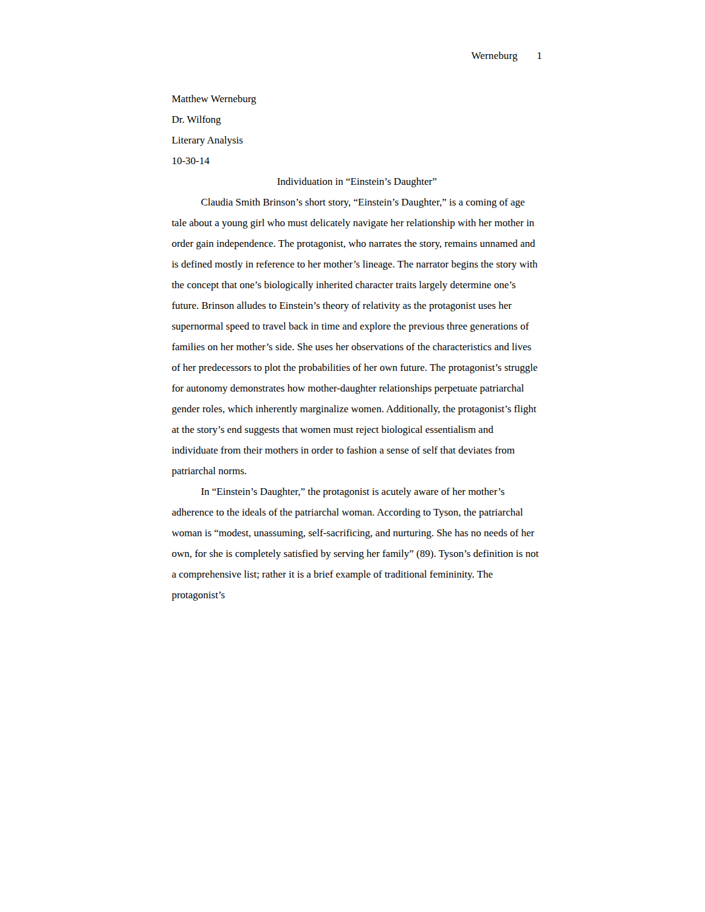Werneburg 1
Matthew Werneburg
Dr. Wilfong
Literary Analysis
10-30-14
Individuation in “Einstein’s Daughter”
Claudia Smith Brinson’s short story, “Einstein’s Daughter,” is a coming of age tale about a young girl who must delicately navigate her relationship with her mother in order gain independence. The protagonist, who narrates the story, remains unnamed and is defined mostly in reference to her mother’s lineage. The narrator begins the story with the concept that one’s biologically inherited character traits largely determine one’s future. Brinson alludes to Einstein’s theory of relativity as the protagonist uses her supernormal speed to travel back in time and explore the previous three generations of families on her mother’s side. She uses her observations of the characteristics and lives of her predecessors to plot the probabilities of her own future. The protagonist’s struggle for autonomy demonstrates how mother-daughter relationships perpetuate patriarchal gender roles, which inherently marginalize women. Additionally, the protagonist’s flight at the story’s end suggests that women must reject biological essentialism and individuate from their mothers in order to fashion a sense of self that deviates from patriarchal norms.
In “Einstein’s Daughter,” the protagonist is acutely aware of her mother’s adherence to the ideals of the patriarchal woman. According to Tyson, the patriarchal woman is “modest, unassuming, self-sacrificing, and nurturing. She has no needs of her own, for she is completely satisfied by serving her family” (89). Tyson’s definition is not a comprehensive list; rather it is a brief example of traditional femininity. The protagonist’s